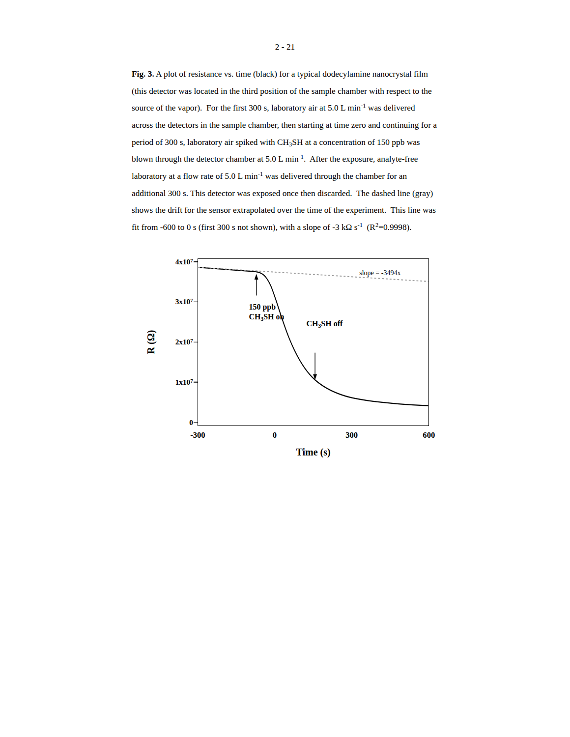2 - 21
Fig. 3. A plot of resistance vs. time (black) for a typical dodecylamine nanocrystal film (this detector was located in the third position of the sample chamber with respect to the source of the vapor). For the first 300 s, laboratory air at 5.0 L min-1 was delivered across the detectors in the sample chamber, then starting at time zero and continuing for a period of 300 s, laboratory air spiked with CH3SH at a concentration of 150 ppb was blown through the detector chamber at 5.0 L min-1. After the exposure, analyte-free laboratory at a flow rate of 5.0 L min-1 was delivered through the chamber for an additional 300 s. This detector was exposed once then discarded. The dashed line (gray) shows the drift for the sensor extrapolated over the time of the experiment. This line was fit from -600 to 0 s (first 300 s not shown), with a slope of -3 kΩ s-1 (R2=0.9998).
R (Ω)
4x107
3x107
2x107
1x107
0
slope = -3494x
150 ppb
CH3SH on
CH3SH off
-300
0
300
600
Time (s)